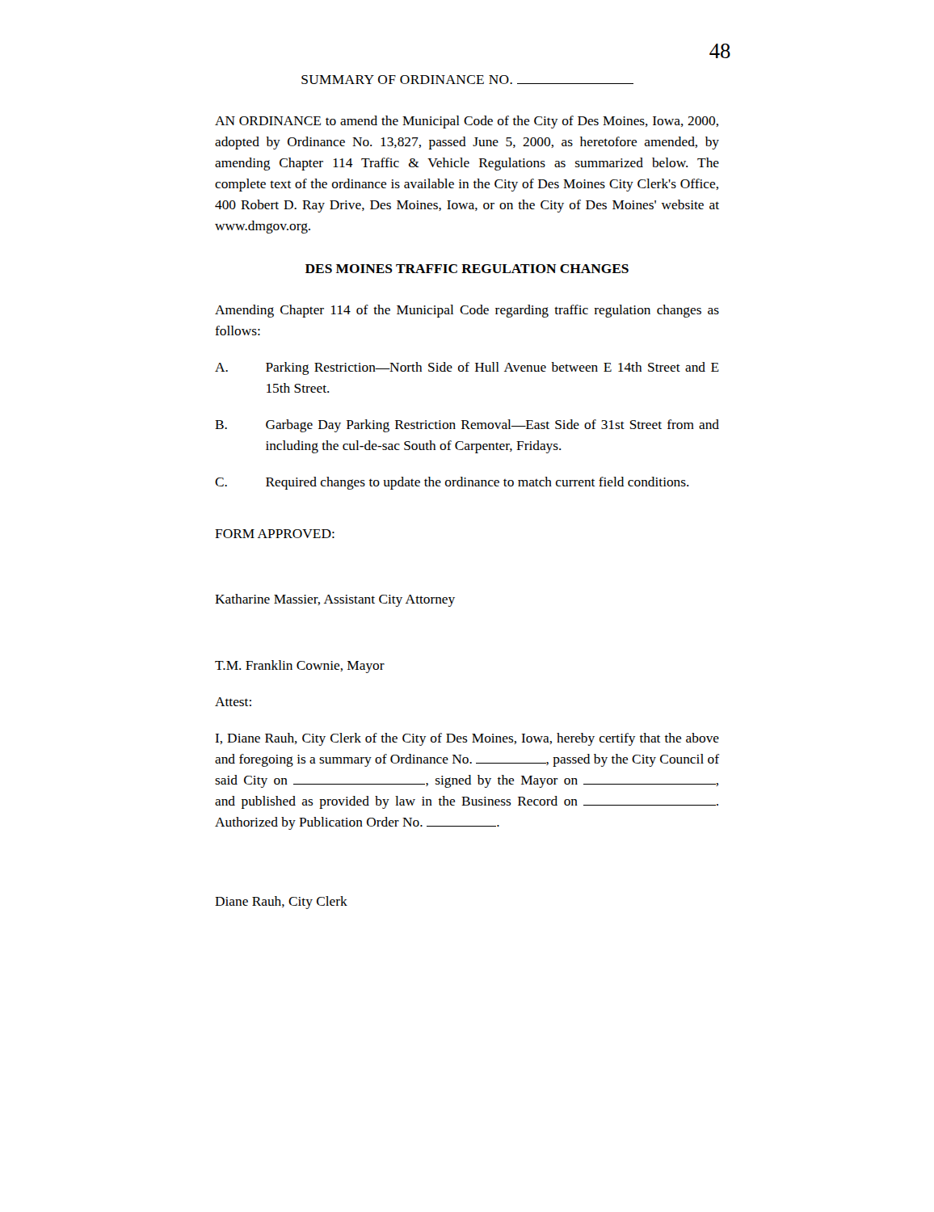48
SUMMARY OF ORDINANCE NO.
AN ORDINANCE to amend the Municipal Code of the City of Des Moines, Iowa, 2000, adopted by Ordinance No. 13,827, passed June 5, 2000, as heretofore amended, by amending Chapter 114 Traffic & Vehicle Regulations as summarized below. The complete text of the ordinance is available in the City of Des Moines City Clerk's Office, 400 Robert D. Ray Drive, Des Moines, Iowa, or on the City of Des Moines' website at www.dmgov.org.
DES MOINES TRAFFIC REGULATION CHANGES
Amending Chapter 114 of the Municipal Code regarding traffic regulation changes as follows:
A.
Parking Restriction—North Side of Hull Avenue between E 14th Street and E 15th Street.
B.
Garbage Day Parking Restriction Removal—East Side of 31st Street from and including the cul-de-sac South of Carpenter, Fridays.
C.
Required changes to update the ordinance to match current field conditions.
FORM APPROVED:
Katharine Massier, Assistant City Attorney
T.M. Franklin Cownie, Mayor
Attest:
I, Diane Rauh, City Clerk of the City of Des Moines, Iowa, hereby certify that the above and foregoing is a summary of Ordinance No. , passed by the City Council of said City on , signed by the Mayor on , and published as provided by law in the Business Record on . Authorized by Publication Order No. .
Diane Rauh, City Clerk